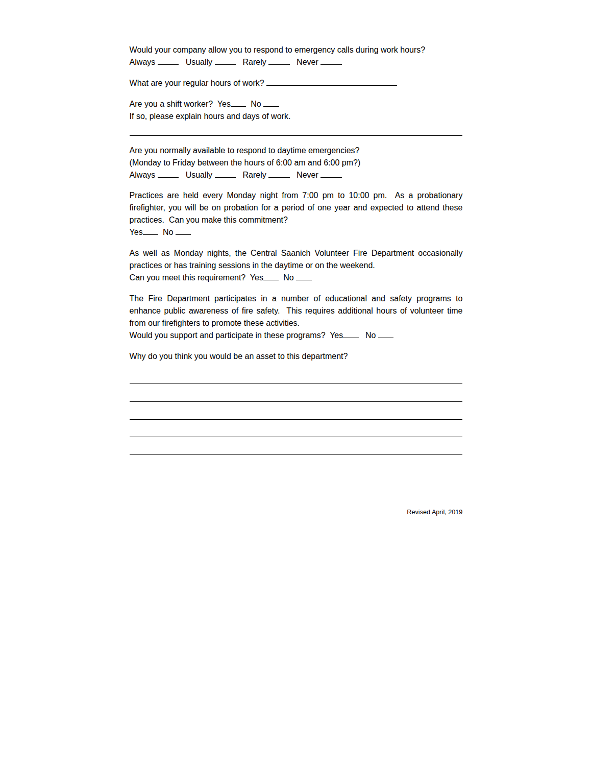Would your company allow you to respond to emergency calls during work hours?
Always Usually Rarely Never
What are your regular hours of work?
Are you a shift worker? Yes No
If so, please explain hours and days of work.
Are you normally available to respond to daytime emergencies?
(Monday to Friday between the hours of 6:00 am and 6:00 pm?)
Always Usually Rarely Never
Practices are held every Monday night from 7:00 pm to 10:00 pm. As a probationary firefighter, you will be on probation for a period of one year and expected to attend these practices. Can you make this commitment?
Yes No
As well as Monday nights, the Central Saanich Volunteer Fire Department occasionally practices or has training sessions in the daytime or on the weekend.
Can you meet this requirement? Yes No
The Fire Department participates in a number of educational and safety programs to enhance public awareness of fire safety. This requires additional hours of volunteer time from our firefighters to promote these activities.
Would you support and participate in these programs? Yes No
Why do you think you would be an asset to this department?
Revised April, 2019